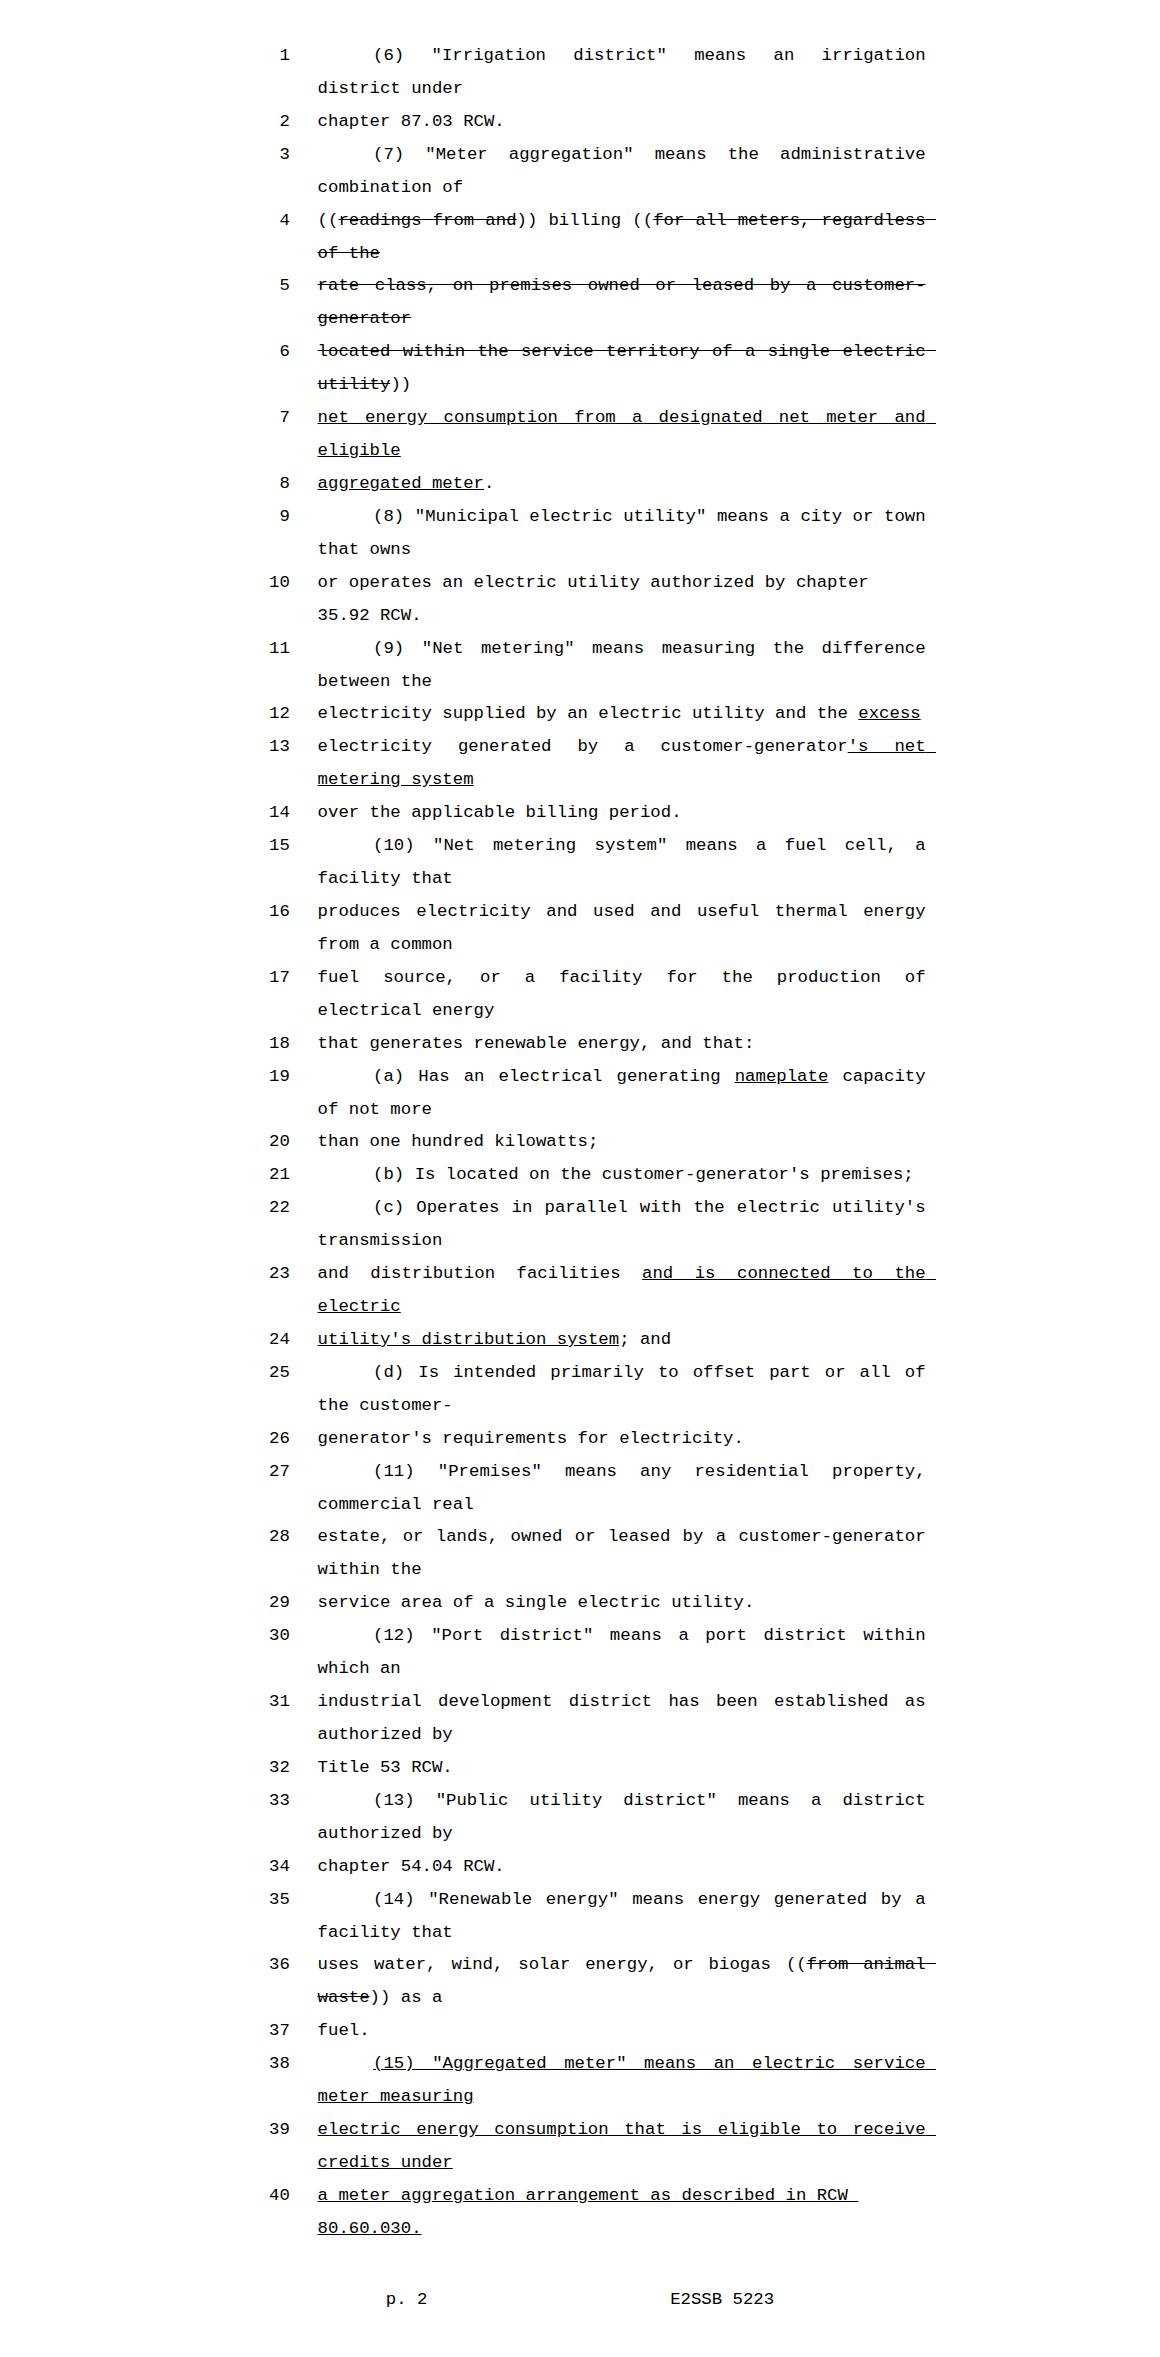1 (6) "Irrigation district" means an irrigation district under
2 chapter 87.03 RCW.
3 (7) "Meter aggregation" means the administrative combination of
4((readings from and)) billing ((for all meters, regardless of the
5 rate class, on premises owned or leased by a customer-generator
6 located within the service territory of a single electric utility))
7 net energy consumption from a designated net meter and eligible
8 aggregated meter.
9 (8) "Municipal electric utility" means a city or town that owns
10 or operates an electric utility authorized by chapter 35.92 RCW.
11 (9) "Net metering" means measuring the difference between the
12 electricity supplied by an electric utility and the excess
13 electricity generated by a customer-generator's net metering system
14 over the applicable billing period.
15 (10) "Net metering system" means a fuel cell, a facility that
16 produces electricity and used and useful thermal energy from a common
17 fuel source, or a facility for the production of electrical energy
18 that generates renewable energy, and that:
19 (a) Has an electrical generating nameplate capacity of not more
20 than one hundred kilowatts;
21 (b) Is located on the customer-generator's premises;
22 (c) Operates in parallel with the electric utility's transmission
23 and distribution facilities and is connected to the electric
24 utility's distribution system; and
25 (d) Is intended primarily to offset part or all of the customer-
26 generator's requirements for electricity.
27 (11) "Premises" means any residential property, commercial real
28 estate, or lands, owned or leased by a customer-generator within the
29 service area of a single electric utility.
30 (12) "Port district" means a port district within which an
31 industrial development district has been established as authorized by
32 Title 53 RCW.
33 (13) "Public utility district" means a district authorized by
34 chapter 54.04 RCW.
35 (14) "Renewable energy" means energy generated by a facility that
36 uses water, wind, solar energy, or biogas ((from animal waste)) as a
37 fuel.
38 (15) "Aggregated meter" means an electric service meter measuring
39 electric energy consumption that is eligible to receive credits under
40 a meter aggregation arrangement as described in RCW 80.60.030.
p. 2 E2SSB 5223